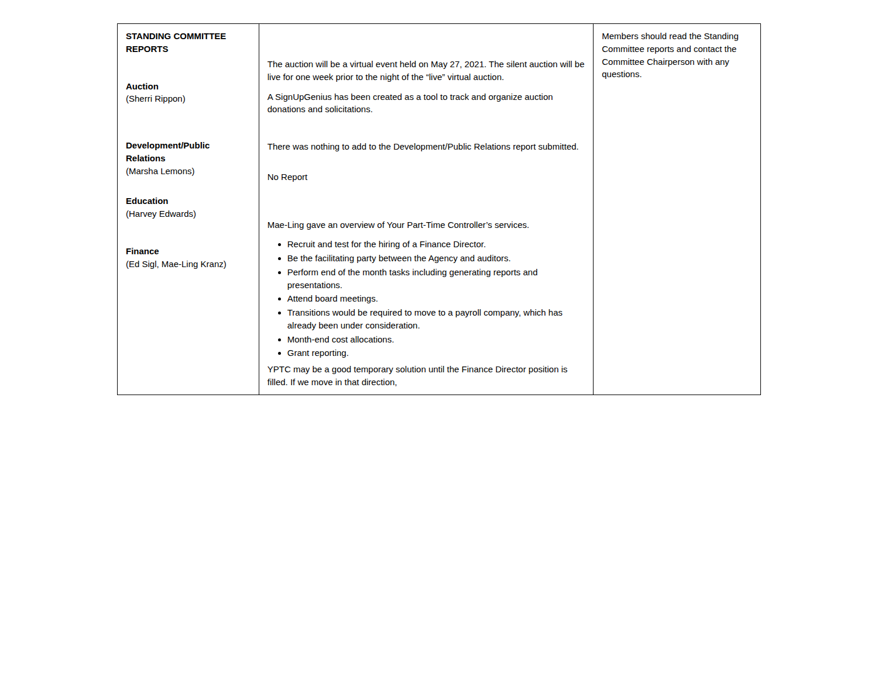| STANDING COMMITTEE REPORTS Auction (Sherri Rippon) Development/Public Relations (Marsha Lemons) Education (Harvey Edwards) Finance (Ed Sigl, Mae-Ling Kranz) | The auction will be a virtual event held on May 27, 2021. The silent auction will be live for one week prior to the night of the “live” virtual auction. A SignUpGenius has been created as a tool to track and organize auction donations and solicitations. There was nothing to add to the Development/Public Relations report submitted. No Report Mae-Ling gave an overview of Your Part-Time Controller’s services. Recruit and test for the hiring of a Finance Director. Be the facilitating party between the Agency and auditors. Perform end of the month tasks including generating reports and presentations. Attend board meetings. Transitions would be required to move to a payroll company, which has already been under consideration. Month-end cost allocations. Grant reporting. YPTC may be a good temporary solution until the Finance Director position is filled. If we move in that direction, | Members should read the Standing Committee reports and contact the Committee Chairperson with any questions. |